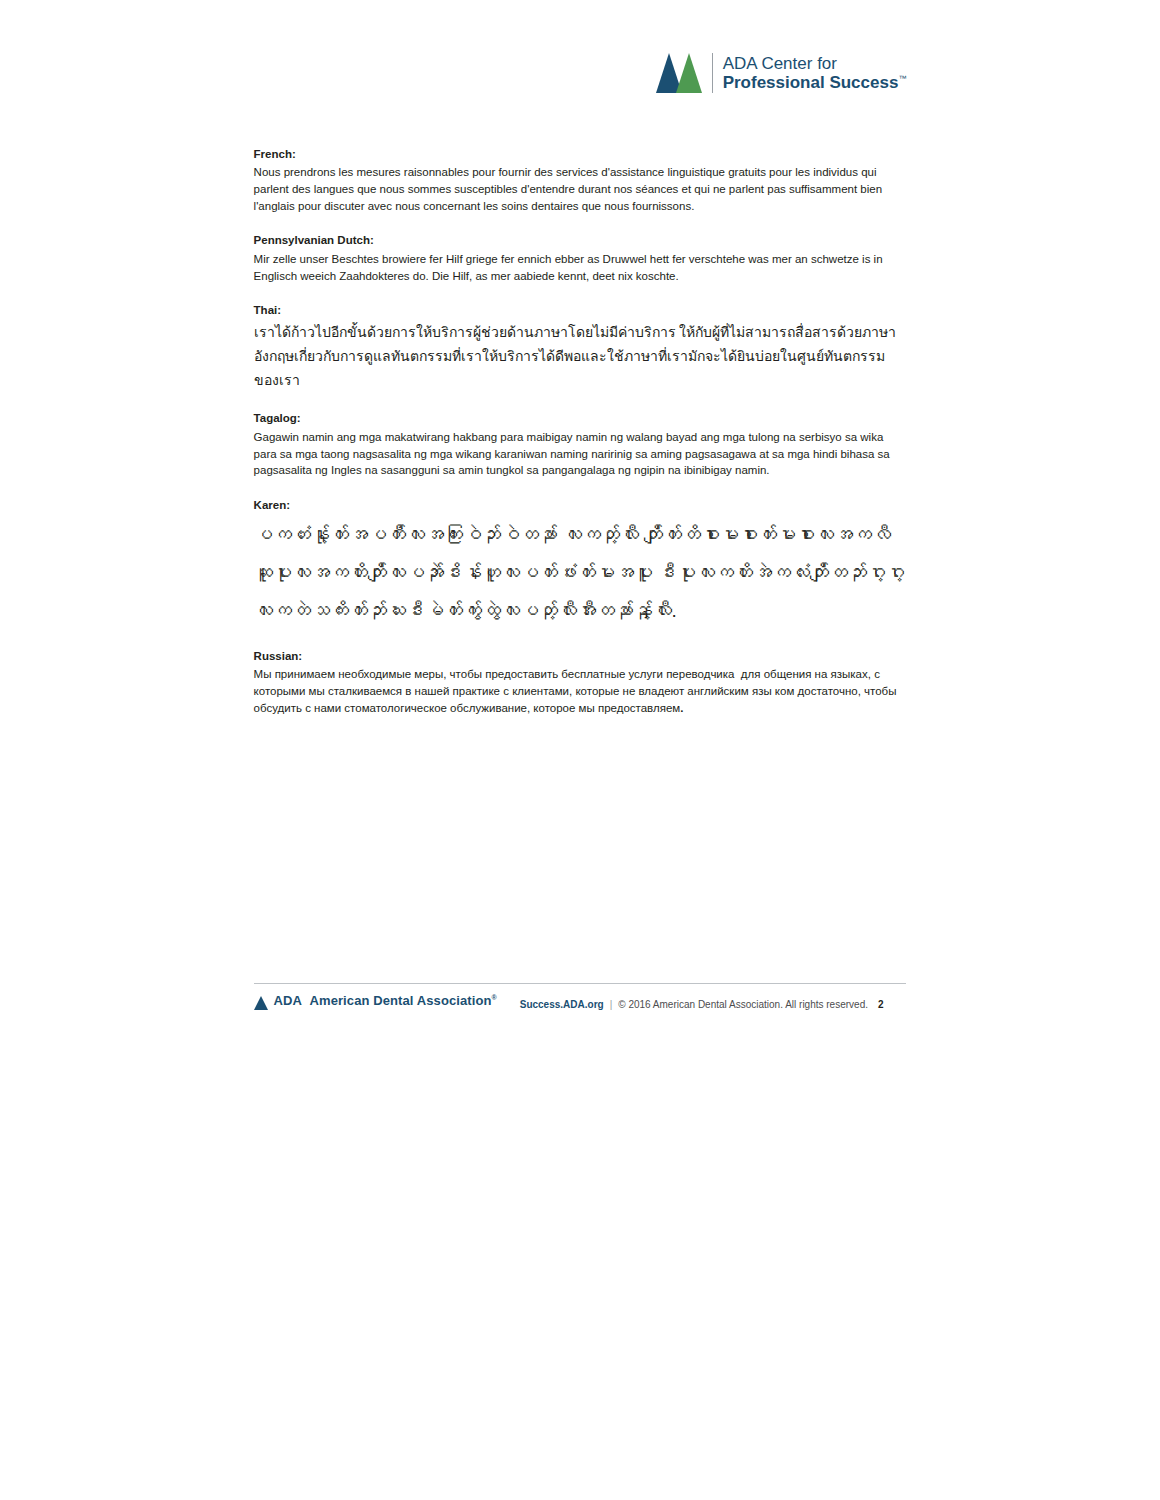ADA Center for
Professional Success™
French:
Nous prendrons les mesures raisonnables pour fournir des services d'assistance linguistique gratuits pour les individus qui parlent des langues que nous sommes susceptibles d'entendre durant nos séances et qui ne parlent pas suffisamment bien l'anglais pour discuter avec nous concernant les soins dentaires que nous fournissons.
Pennsylvanian Dutch:
Mir zelle unser Beschtes browiere fer Hilf griege fer ennich ebber as Druwwel hett fer verschtehe was mer an schwetze is in Englisch weeich Zaahdokteres do. Die Hilf, as mer aabiede kennt, deet nix koschte.
Thai:
เราได้ก้าวไปอีกขั้นด้วยการให้บริการผู้ช่วยด้านภาษาโดยไม่มีค่าบริการ ให้กับผู้ที่ไม่สามารถสื่อสารด้วยภาษาอังกฤษเกี่ยวกับการดูแลทันตกรรมที่เราให้บริการได้ดีพอและใช้ภาษาที่เรามักจะได้ยินบ่อยในศูนย์ทันตกรรมของเรา
Tagalog:
Gagawin namin ang mga makatwirang hakbang para maibigay namin ng walang bayad ang mga tulong na serbisyo sa wika para sa mga taong nagsasalita ng mga wikang karaniwan naming naririnig sa aming pagsasagawa at sa mga hindi bihasa sa pagsasalita ng Ingles na sasangguni sa amin tungkol sa pangangalaga ng ngipin na ibinibigay namin.
Karen:
ပကဟံးနု့ၢ်တၢ်အပတီၢ်လၢအကြၢးဝဲဘၣ်ဝဲတဖၣ် လၢကဟ့ၣ်လီၤ ကျိၣ်တၢ်တိစၢၤမၤစၢၤတၢ်မၤစၢၤလၢအကလီ ဆူပုၤလၢအကတိၤကျိၣ်လၢပအဲၣ်ဒိးနၢ်ဟူလၢပတၢ်ဖံးတၢ်မၤအပူၤ ဒီးပုၤလၢကတိၤအဲကလံးကျိၣ်တဘၣ်ဂ့ၤဂ့ၤလၢကတဲသကိးတၢ်ဘၣ်ဃးဒီးမဲတၢ်ကွၢ်ထွဲလၢပဟ့ၣ်လီၤအီၤတဖၣ်နှ့ၣ်လီၤ.
Russian:
Мы принимаем необходимые меры, чтобы предоставить бесплатные услуги переводчика для общения на языках, с которыми мы сталкиваемся в нашей практике с клиентами, которые не владеют английским язы ком достаточно, чтобы обсудить с нами стоматологическое обслуживание, которое мы предоставляем.
ADA American Dental Association®
Success.ADA.org|© 2016 American Dental Association. All rights reserved. 2